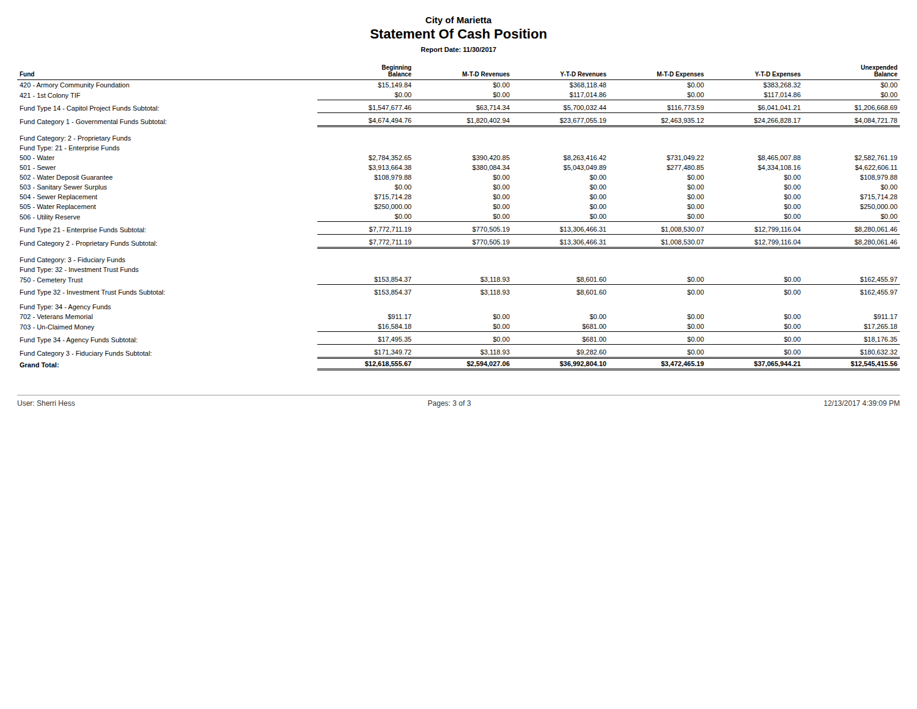City of Marietta
Statement Of Cash Position
Report Date: 11/30/2017
| Fund | Beginning Balance | M-T-D Revenues | Y-T-D Revenues | M-T-D Expenses | Y-T-D Expenses | Unexpended Balance |
| --- | --- | --- | --- | --- | --- | --- |
| 420 - Armory Community Foundation | $15,149.84 | $0.00 | $368,118.48 | $0.00 | $383,268.32 | $0.00 |
| 421 - 1st Colony TIF | $0.00 | $0.00 | $117,014.86 | $0.00 | $117,014.86 | $0.00 |
| Fund Type 14 - Capitol Project Funds Subtotal: | $1,547,677.46 | $63,714.34 | $5,700,032.44 | $116,773.59 | $6,041,041.21 | $1,206,668.69 |
| Fund Category 1 - Governmental Funds Subtotal: | $4,674,494.76 | $1,820,402.94 | $23,677,055.19 | $2,463,935.12 | $24,266,828.17 | $4,084,721.78 |
| Fund Category: 2 - Proprietary Funds |
| Fund Type: 21 - Enterprise Funds |
| 500 - Water | $2,784,352.65 | $390,420.85 | $8,263,416.42 | $731,049.22 | $8,465,007.88 | $2,582,761.19 |
| 501 - Sewer | $3,913,664.38 | $380,084.34 | $5,043,049.89 | $277,480.85 | $4,334,108.16 | $4,622,606.11 |
| 502 - Water Deposit Guarantee | $108,979.88 | $0.00 | $0.00 | $0.00 | $0.00 | $108,979.88 |
| 503 - Sanitary Sewer Surplus | $0.00 | $0.00 | $0.00 | $0.00 | $0.00 | $0.00 |
| 504 - Sewer Replacement | $715,714.28 | $0.00 | $0.00 | $0.00 | $0.00 | $715,714.28 |
| 505 - Water Replacement | $250,000.00 | $0.00 | $0.00 | $0.00 | $0.00 | $250,000.00 |
| 506 - Utility Reserve | $0.00 | $0.00 | $0.00 | $0.00 | $0.00 | $0.00 |
| Fund Type 21 - Enterprise Funds Subtotal: | $7,772,711.19 | $770,505.19 | $13,306,466.31 | $1,008,530.07 | $12,799,116.04 | $8,280,061.46 |
| Fund Category 2 - Proprietary Funds Subtotal: | $7,772,711.19 | $770,505.19 | $13,306,466.31 | $1,008,530.07 | $12,799,116.04 | $8,280,061.46 |
| Fund Category: 3 - Fiduciary Funds |
| Fund Type: 32 - Investment Trust Funds |
| 750 - Cemetery Trust | $153,854.37 | $3,118.93 | $8,601.60 | $0.00 | $0.00 | $162,455.97 |
| Fund Type 32 - Investment Trust Funds Subtotal: | $153,854.37 | $3,118.93 | $8,601.60 | $0.00 | $0.00 | $162,455.97 |
| Fund Type: 34 - Agency Funds |
| 702 - Veterans Memorial | $911.17 | $0.00 | $0.00 | $0.00 | $0.00 | $911.17 |
| 703 - Un-Claimed Money | $16,584.18 | $0.00 | $681.00 | $0.00 | $0.00 | $17,265.18 |
| Fund Type 34 - Agency Funds Subtotal: | $17,495.35 | $0.00 | $681.00 | $0.00 | $0.00 | $18,176.35 |
| Fund Category 3 - Fiduciary Funds Subtotal: | $171,349.72 | $3,118.93 | $9,282.60 | $0.00 | $0.00 | $180,632.32 |
| Grand Total: | $12,618,555.67 | $2,594,027.06 | $36,992,804.10 | $3,472,465.19 | $37,065,944.21 | $12,545,415.56 |
User: Sherri Hess
Pages: 3 of 3
12/13/2017 4:39:09 PM